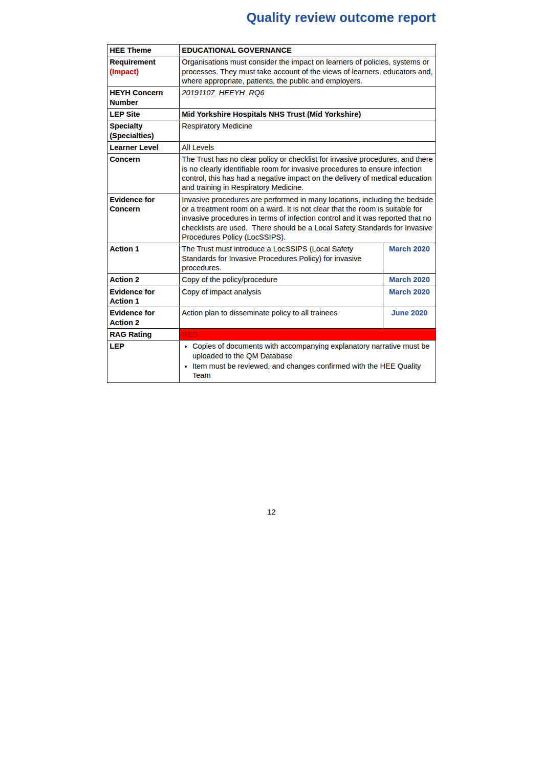Quality review outcome report
| HEE Theme | EDUCATIONAL GOVERNANCE |
| Requirement (Impact) | Organisations must consider the impact on learners of policies, systems or processes. They must take account of the views of learners, educators and, where appropriate, patients, the public and employers. |
| HEYH Concern Number | 20191107_HEEYH_RQ6 |
| LEP Site | Mid Yorkshire Hospitals NHS Trust (Mid Yorkshire) |
| Specialty (Specialties) | Respiratory Medicine |
| Learner Level | All Levels |
| Concern | The Trust has no clear policy or checklist for invasive procedures, and there is no clearly identifiable room for invasive procedures to ensure infection control, this has had a negative impact on the delivery of medical education and training in Respiratory Medicine. |
| Evidence for Concern | Invasive procedures are performed in many locations, including the bedside or a treatment room on a ward. It is not clear that the room is suitable for invasive procedures in terms of infection control and it was reported that no checklists are used. There should be a Local Safety Standards for Invasive Procedures Policy (LocSSIPS). |
| Action 1 | The Trust must introduce a LocSSIPS (Local Safety Standards for Invasive Procedures Policy) for invasive procedures. | March 2020 |
| Action 2 | Copy of the policy/procedure | March 2020 |
| Evidence for Action 1 | Copy of impact analysis | March 2020 |
| Evidence for Action 2 | Action plan to disseminate policy to all trainees | June 2020 |
| RAG Rating | RED |
| LEP | Copies of documents with accompanying explanatory narrative must be uploaded to the QM Database Item must be reviewed, and changes confirmed with the HEE Quality Team |
12